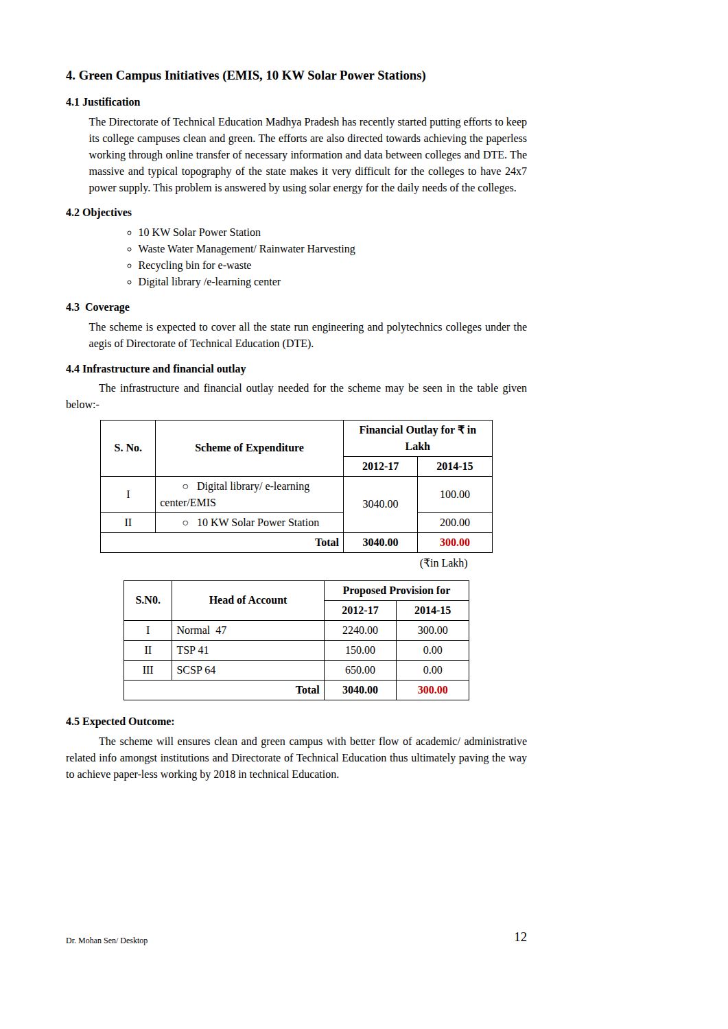4. Green Campus Initiatives (EMIS, 10 KW Solar Power Stations)
4.1 Justification
The Directorate of Technical Education Madhya Pradesh has recently started putting efforts to keep its college campuses clean and green. The efforts are also directed towards achieving the paperless working through online transfer of necessary information and data between colleges and DTE. The massive and typical topography of the state makes it very difficult for the colleges to have 24x7 power supply. This problem is answered by using solar energy for the daily needs of the colleges.
4.2 Objectives
10 KW Solar Power Station
Waste Water Management/ Rainwater Harvesting
Recycling bin for e-waste
Digital library /e-learning center
4.3 Coverage
The scheme is expected to cover all the state run engineering and polytechnics colleges under the aegis of Directorate of Technical Education (DTE).
4.4 Infrastructure and financial outlay
The infrastructure and financial outlay needed for the scheme may be seen in the table given below:-
| S. No. | Scheme of Expenditure | Financial Outlay for ₹ in Lakh |
| --- | --- | --- |
| 2012-17 | 2014-15 |
| I | ○ Digital library/ e-learning center/EMIS | 3040.00 | 100.00 |
| II | ○ 10 KW Solar Power Station | 200.00 |
| Total | 3040.00 | 300.00 |
(₹in Lakh)
| S.N0. | Head of Account | Proposed Provision for |
| --- | --- | --- |
| 2012-17 | 2014-15 |
| I | Normal 47 | 2240.00 | 300.00 |
| II | TSP 41 | 150.00 | 0.00 |
| III | SCSP 64 | 650.00 | 0.00 |
| Total | 3040.00 | 300.00 |
4.5 Expected Outcome:
The scheme will ensures clean and green campus with better flow of academic/ administrative related info amongst institutions and Directorate of Technical Education thus ultimately paving the way to achieve paper-less working by 2018 in technical Education.
Dr. Mohan Sen/ Desktop 12